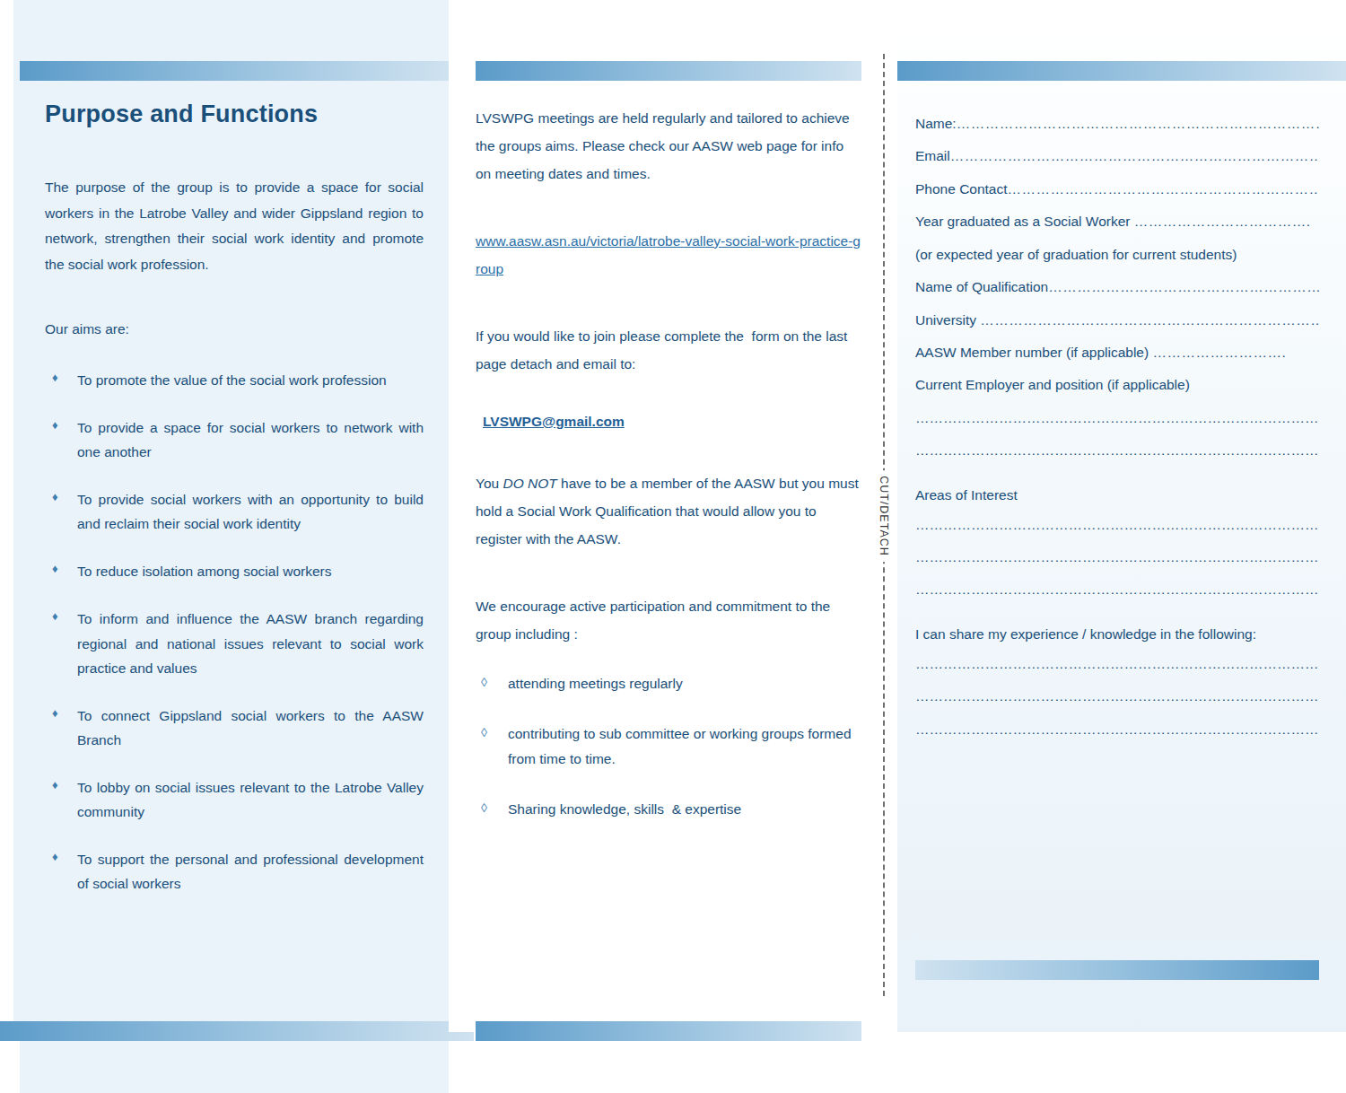Purpose and Functions
The purpose of the group is to provide a space for social workers in the Latrobe Valley and wider Gippsland region to network, strengthen their social work identity and promote the social work profession.
Our aims are:
To promote the value of the social work profession
To provide a space for social workers to network with one another
To provide social workers with an opportunity to build and reclaim their social work identity
To reduce isolation among social workers
To inform and influence the AASW branch regarding regional and national issues relevant to social work practice and values
To connect Gippsland social workers to the AASW Branch
To lobby on social issues relevant to the Latrobe Valley community
To support the personal and professional develop­ment of social workers
LVSWPG meetings are held regularly and tailored to achieve the groups aims. Please check our AASW web page for info on meeting dates and times.
www.aasw.asn.au/victoria/latrobe-valley-social-work-practice-group
If you would like to join please complete the form on the last page detach and email to:
LVSWPG@gmail.com
You DO NOT have to be a member of the AASW but you must hold a Social Work Qualification that would allow you to register with the AASW.
We encourage active participation and commitment to the group including :
attending meetings regularly
contributing to sub committee or working groups formed from time to time.
Sharing knowledge, skills & expertise
CUT/DETACH
Name:…………………………………………………………………………….
Email……………………………………………………………………………….
Phone Contact……………………………………………………………….
Year graduated as a Social Worker ……………………………….
(or expected year of graduation for current students)
Name of Qualification……………………………………………………..
University ……………………………………………………………………….
AASW Member number (if applicable) ……………………….
Current Employer and position (if applicable)
……………………………………………………………………………………………………
……………………………………………………………………………………………………
Areas of Interest
……………………………………………………………………………………………………
……………………………………………………………………………………………………
…………………………………………………………………………………………………….
I can share my experience / knowledge in the following:
……………………………………………………………………………………………………
……………………………………………………………………………………………………
……………………………………………………………………………………………………